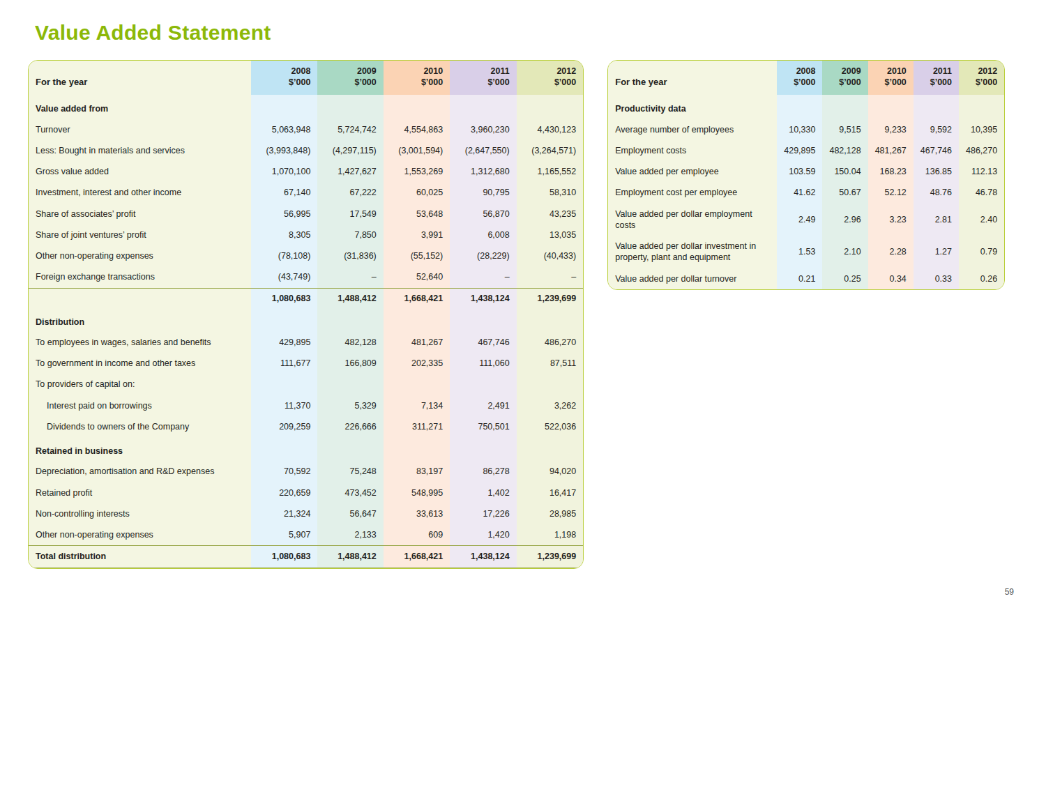Value Added Statement
| For the year | 2008 $’000 | 2009 $’000 | 2010 $’000 | 2011 $’000 | 2012 $’000 |
| --- | --- | --- | --- | --- | --- |
| Value added from | | | | | |
| Turnover | 5,063,948 | 5,724,742 | 4,554,863 | 3,960,230 | 4,430,123 |
| Less: Bought in materials and services | (3,993,848) | (4,297,115) | (3,001,594) | (2,647,550) | (3,264,571) |
| Gross value added | 1,070,100 | 1,427,627 | 1,553,269 | 1,312,680 | 1,165,552 |
| Investment, interest and other income | 67,140 | 67,222 | 60,025 | 90,795 | 58,310 |
| Share of associates’ profit | 56,995 | 17,549 | 53,648 | 56,870 | 43,235 |
| Share of joint ventures’ profit | 8,305 | 7,850 | 3,991 | 6,008 | 13,035 |
| Other non-operating expenses | (78,108) | (31,836) | (55,152) | (28,229) | (40,433) |
| Foreign exchange transactions | (43,749) | – | 52,640 | – | – |
| | 1,080,683 | 1,488,412 | 1,668,421 | 1,438,124 | 1,239,699 |
| Distribution | | | | | |
| To employees in wages, salaries and benefits | 429,895 | 482,128 | 481,267 | 467,746 | 486,270 |
| To government in income and other taxes | 111,677 | 166,809 | 202,335 | 111,060 | 87,511 |
| To providers of capital on: | | | | | |
| Interest paid on borrowings | 11,370 | 5,329 | 7,134 | 2,491 | 3,262 |
| Dividends to owners of the Company | 209,259 | 226,666 | 311,271 | 750,501 | 522,036 |
| Retained in business | | | | | |
| Depreciation, amortisation and R&D expenses | 70,592 | 75,248 | 83,197 | 86,278 | 94,020 |
| Retained profit | 220,659 | 473,452 | 548,995 | 1,402 | 16,417 |
| Non-controlling interests | 21,324 | 56,647 | 33,613 | 17,226 | 28,985 |
| Other non-operating expenses | 5,907 | 2,133 | 609 | 1,420 | 1,198 |
| Total distribution | 1,080,683 | 1,488,412 | 1,668,421 | 1,438,124 | 1,239,699 |
| For the year | 2008 $’000 | 2009 $’000 | 2010 $’000 | 2011 $’000 | 2012 $’000 |
| --- | --- | --- | --- | --- | --- |
| Productivity data | | | | | |
| Average number of employees | 10,330 | 9,515 | 9,233 | 9,592 | 10,395 |
| Employment costs | 429,895 | 482,128 | 481,267 | 467,746 | 486,270 |
| Value added per employee | 103.59 | 150.04 | 168.23 | 136.85 | 112.13 |
| Employment cost per employee | 41.62 | 50.67 | 52.12 | 48.76 | 46.78 |
| Value added per dollar employment costs | 2.49 | 2.96 | 3.23 | 2.81 | 2.40 |
| Value added per dollar investment in property, plant and equipment | 1.53 | 2.10 | 2.28 | 1.27 | 0.79 |
| Value added per dollar turnover | 0.21 | 0.25 | 0.34 | 0.33 | 0.26 |
59